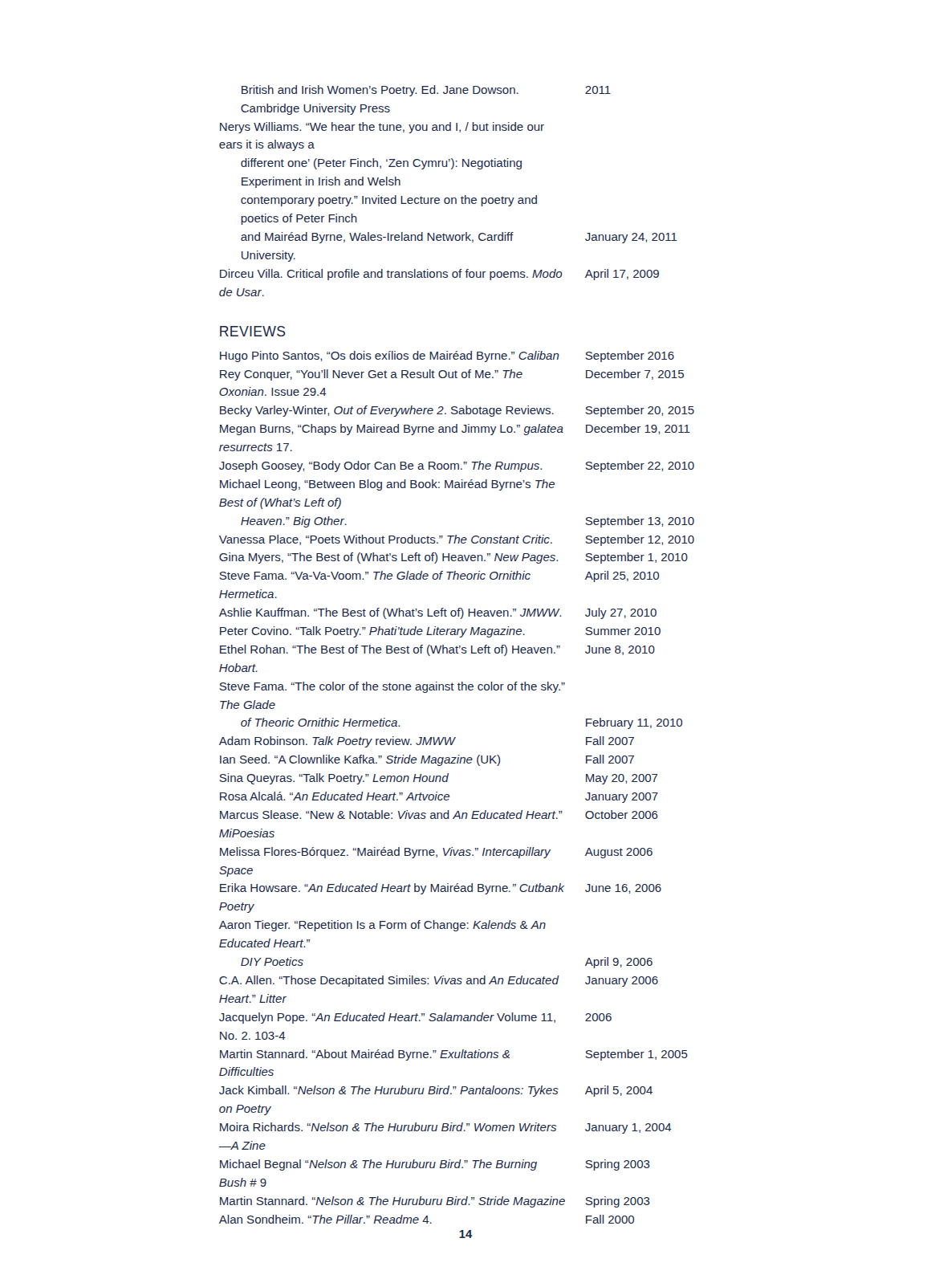British and Irish Women’s Poetry. Ed. Jane Dowson. Cambridge University Press
2011
Nerys Williams. “We hear the tune, you and I, / but inside our ears it is always a
different one’ (Peter Finch, ‘Zen Cymru’): Negotiating Experiment in Irish and Welsh
contemporary poetry.” Invited Lecture on the poetry and poetics of Peter Finch
and Mairéad Byrne, Wales-Ireland Network, Cardiff University.
January 24, 2011
Dirceu Villa. Critical profile and translations of four poems. Modo de Usar.
April 17, 2009
REVIEWS
Hugo Pinto Santos, “Os dois exílios de Mairéad Byrne.” Caliban
September 2016
Rey Conquer, “You’ll Never Get a Result Out of Me.” The Oxonian. Issue 29.4
December 7, 2015
Becky Varley-Winter, Out of Everywhere 2. Sabotage Reviews.
September 20, 2015
Megan Burns, “Chaps by Mairead Byrne and Jimmy Lo.” galatea resurrects 17.
December 19, 2011
Joseph Goosey, “Body Odor Can Be a Room.” The Rumpus.
September 22, 2010
Michael Leong, “Between Blog and Book: Mairéad Byrne’s The Best of (What’s Left of)
Heaven.” Big Other.
September 13, 2010
Vanessa Place, “Poets Without Products.” The Constant Critic.
September 12, 2010
Gina Myers, “The Best of (What’s Left of) Heaven.” New Pages.
September 1, 2010
Steve Fama. “Va-Va-Voom.” The Glade of Theoric Ornithic Hermetica.
April 25, 2010
Ashlie Kauffman. “The Best of (What’s Left of) Heaven.” JMWW.
July 27, 2010
Peter Covino. “Talk Poetry.” Phati’tude Literary Magazine.
Summer 2010
Ethel Rohan. “The Best of The Best of (What’s Left of) Heaven.” Hobart.
June 8, 2010
Steve Fama. “The color of the stone against the color of the sky.” The Glade
of Theoric Ornithic Hermetica.
February 11, 2010
Adam Robinson. Talk Poetry review. JMWW
Fall 2007
Ian Seed. “A Clownlike Kafka.” Stride Magazine (UK)
Fall 2007
Sina Queyras. “Talk Poetry.” Lemon Hound
May 20, 2007
Rosa Alcalá. “An Educated Heart.” Artvoice
January 2007
Marcus Slease. “New & Notable: Vivas and An Educated Heart.” MiPoesias
October 2006
Melissa Flores-Bórquez. “Mairéad Byrne, Vivas.” Intercapillary Space
August 2006
Erika Howsare. “An Educated Heart by Mairéad Byrne.” Cutbank Poetry
June 16, 2006
Aaron Tieger. “Repetition Is a Form of Change: Kalends & An Educated Heart.”
DIY Poetics
April 9, 2006
C.A. Allen. “Those Decapitated Similes: Vivas and An Educated Heart.” Litter
January 2006
Jacquelyn Pope. “An Educated Heart.” Salamander Volume 11, No. 2. 103-4
2006
Martin Stannard. “About Mairéad Byrne.” Exultations & Difficulties
September 1, 2005
Jack Kimball. “Nelson & The Huruburu Bird.” Pantaloons: Tykes on Poetry
April 5, 2004
Moira Richards. “Nelson & The Huruburu Bird.” Women Writers—A Zine
January 1, 2004
Michael Begnal “Nelson & The Huruburu Bird.” The Burning Bush # 9
Spring 2003
Martin Stannard. “Nelson & The Huruburu Bird.” Stride Magazine
Spring 2003
Alan Sondheim. “The Pillar.” Readme 4.
Fall 2000
14